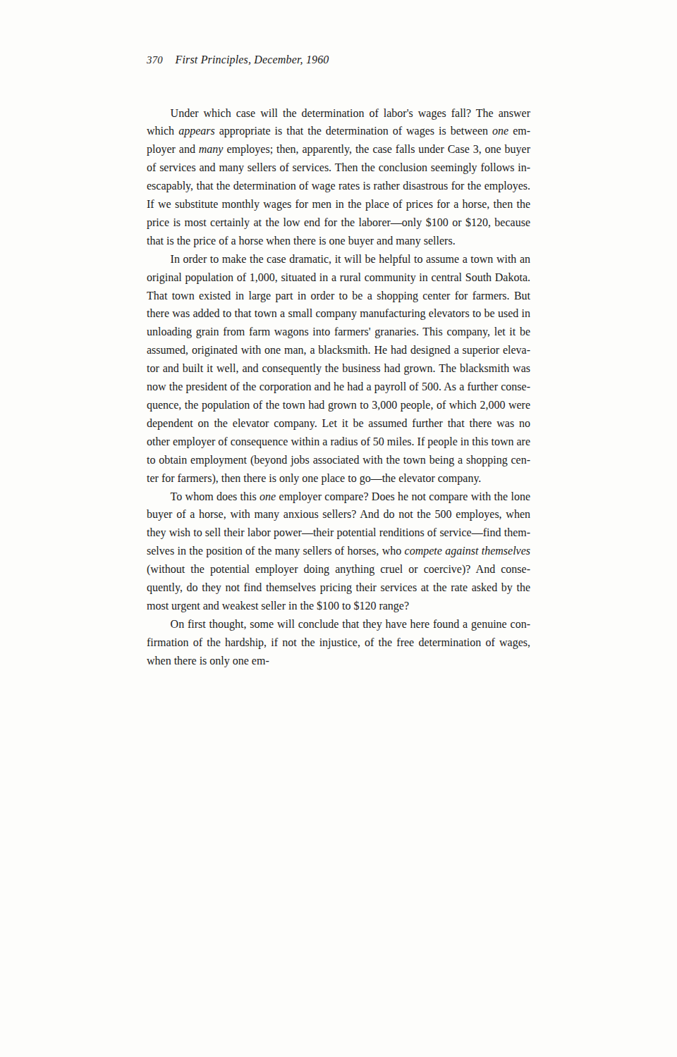370 First Principles, December, 1960
Under which case will the determination of labor's wages fall? The answer which appears appropriate is that the determination of wages is between one employer and many employes; then, apparently, the case falls under Case 3, one buyer of services and many sellers of services. Then the conclusion seemingly follows inescapably, that the determination of wage rates is rather disastrous for the employes. If we substitute monthly wages for men in the place of prices for a horse, then the price is most certainly at the low end for the laborer—only $100 or $120, because that is the price of a horse when there is one buyer and many sellers.
In order to make the case dramatic, it will be helpful to assume a town with an original population of 1,000, situated in a rural community in central South Dakota. That town existed in large part in order to be a shopping center for farmers. But there was added to that town a small company manufacturing elevators to be used in unloading grain from farm wagons into farmers' granaries. This company, let it be assumed, originated with one man, a blacksmith. He had designed a superior elevator and built it well, and consequently the business had grown. The blacksmith was now the president of the corporation and he had a payroll of 500. As a further consequence, the population of the town had grown to 3,000 people, of which 2,000 were dependent on the elevator company. Let it be assumed further that there was no other employer of consequence within a radius of 50 miles. If people in this town are to obtain employment (beyond jobs associated with the town being a shopping center for farmers), then there is only one place to go—the elevator company.
To whom does this one employer compare? Does he not compare with the lone buyer of a horse, with many anxious sellers? And do not the 500 employes, when they wish to sell their labor power—their potential renditions of service—find themselves in the position of the many sellers of horses, who compete against themselves (without the potential employer doing anything cruel or coercive)? And consequently, do they not find themselves pricing their services at the rate asked by the most urgent and weakest seller in the $100 to $120 range?
On first thought, some will conclude that they have here found a genuine confirmation of the hardship, if not the injustice, of the free determination of wages, when there is only one em-